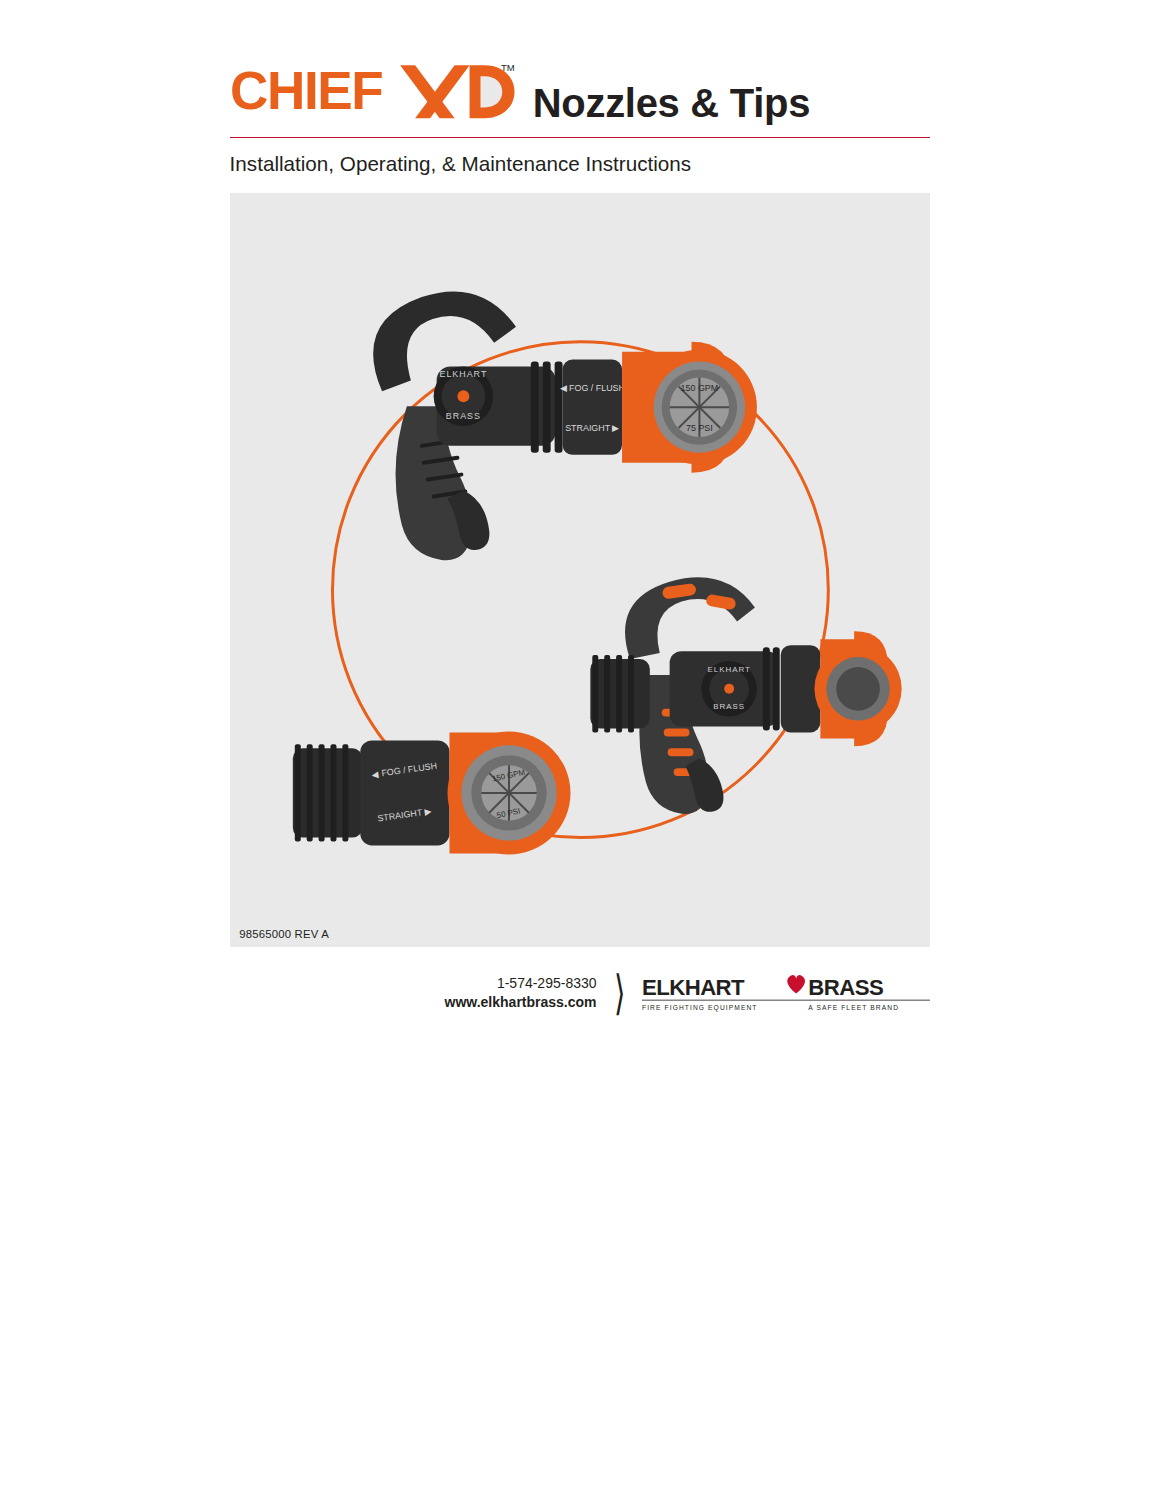CHIEF XD CHIEF TM
Nozzles & Tips
Installation, Operating, & Maintenance Instructions
CHIEF XD nozzles and tips ELKHART BRASS ◀ FOG / FLUSH STRAIGHT ▶ 150 GPM 75 PSI ◀ FOG / FLUSH STRAIGHT ▶ 150 GPM 50 PSI ELKHART BRASS
98565000 REV A
1-574-295-8330
www.elkhartbrass.com
⟩
Elkhart Brass ELKHART BRASS FIRE FIGHTING EQUIPMENT A SAFE FLEET BRAND